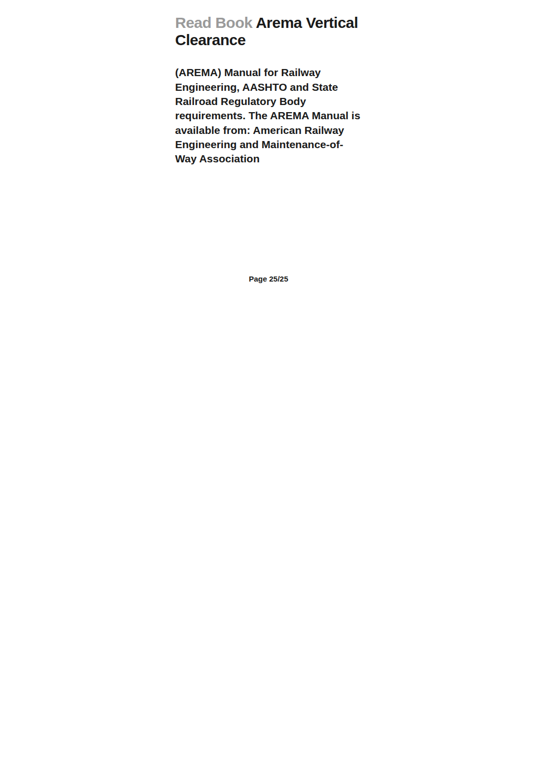Read Book Arema Vertical Clearance
(AREMA) Manual for Railway Engineering, AASHTO and State Railroad Regulatory Body requirements. The AREMA Manual is available from: American Railway Engineering and Maintenance-of-Way Association
Page 25/25